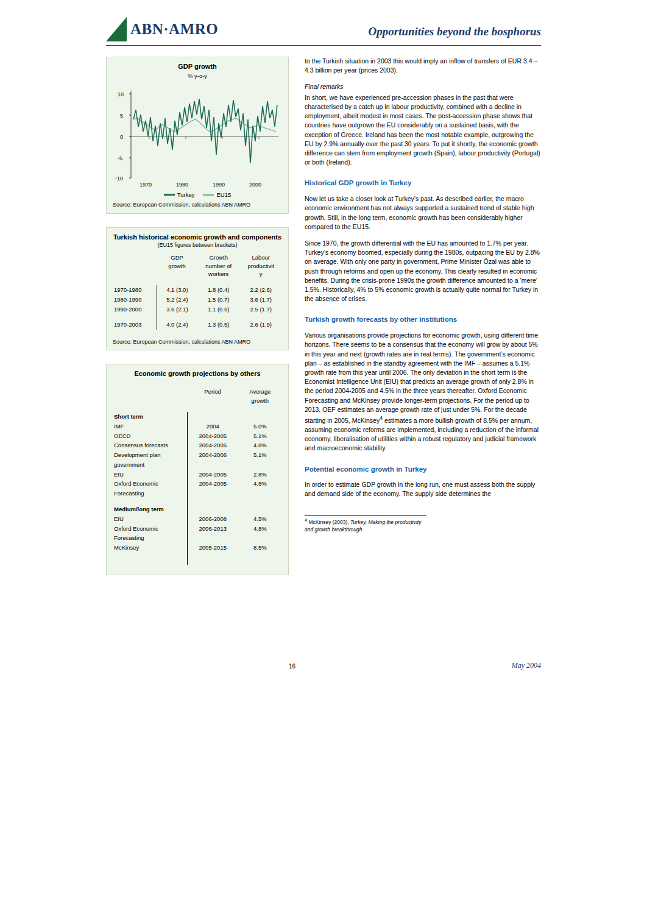ABN·AMRO
Opportunities beyond the bosphorus
GDP growth
% y-o-y
10 5 0 -5 -10 1970 1980 1990 2000
Turkey EU15
Source: European Commission, calculations ABN AMRO
Turkish historical economic growth and components
(EU15 figures between brackets)
| | GDP growth | Growth number of workers | Labour productivit y |
| 1970-1980 | 4.1 (3.0) | 1.8 (0.4) | 2.2 (2.6) |
| 1980-1990 | 5.2 (2.4) | 1.5 (0.7) | 3.6 (1.7) |
| 1990-2000 | 3.6 (2.1) | 1.1 (0.5) | 2.5 (1.7) |
| 1970-2003 | 4.0 (2.4) | 1.3 (0.5) | 2.6 (1.9) |
Source: European Commission, calculations ABN AMRO
Economic growth projections by others
| | Period | Average |
| | | growth |
| Short term | | |
| IMF | 2004 | 5.0% |
| OECD | 2004-2005 | 5.1% |
| Consensus forecasts | 2004-2005 | 4.8% |
| Development plan | 2004-2006 | 5.1% |
| government | | |
| EIU | 2004-2005 | 2.8% |
| Oxford Economic | 2004-2005 | 4.8% |
| Forecasting | | |
| Medium/long term | | |
| EIU | 2006-2008 | 4.5% |
| Oxford Economic | 2006-2013 | 4.8% |
| Forecasting | | |
| McKinsey | 2005-2015 | 8.5% |
to the Turkish situation in 2003 this would imply an inflow of transfers of EUR 3.4 –4.3 billion per year (prices 2003).
Final remarks
In short, we have experienced pre-accession phases in the past that were characterised by a catch up in labour productivity, combined with a decline in employment, albeit modest in most cases. The post-accession phase shows that countries have outgrown the EU considerably on a sustained basis, with the exception of Greece. Ireland has been the most notable example, outgrowing the EU by 2.9% annually over the past 30 years. To put it shortly, the economic growth difference can stem from employment growth (Spain), labour productivity (Portugal) or both (Ireland).
Historical GDP growth in Turkey
Now let us take a closer look at Turkey’s past. As described earlier, the macro economic environment has not always supported a sustained trend of stable high growth. Still, in the long term, economic growth has been considerably higher compared to the EU15.
Since 1970, the growth differential with the EU has amounted to 1.7% per year. Turkey’s economy boomed, especially during the 1980s, outpacing the EU by 2.8% on average. With only one party in government, Prime Minister Özal was able to push through reforms and open up the economy. This clearly resulted in economic benefits. During the crisis-prone 1990s the growth difference amounted to a ‘mere’ 1.5%. Historically, 4% to 5% economic growth is actually quite normal for Turkey in the absence of crises.
Turkish growth forecasts by other institutions
Various organisations provide projections for economic growth, using different time horizons. There seems to be a consensus that the economy will grow by about 5% in this year and next (growth rates are in real terms). The government’s economic plan – as established in the standby agreement with the IMF – assumes a 5.1% growth rate from this year until 2006. The only deviation in the short term is the Economist Intelligence Unit (EIU) that predicts an average growth of only 2.8% in the period 2004-2005 and 4.5% in the three years thereafter. Oxford Economic Forecasting and McKinsey provide longer-term projections. For the period up to 2013, OEF estimates an average growth rate of just under 5%. For the decade starting in 2005, McKinsey4 estimates a more bullish growth of 8.5% per annum, assuming economic reforms are implemented, including a reduction of the informal economy, liberalisation of utilities within a robust regulatory and judicial framework and macroeconomic stability.
Potential economic growth in Turkey
In order to estimate GDP growth in the long run, one must assess both the supply and demand side of the economy. The supply side determines the
4 McKinsey (2003), Turkey, Making the productivity and growth breakthrough
16
May 2004